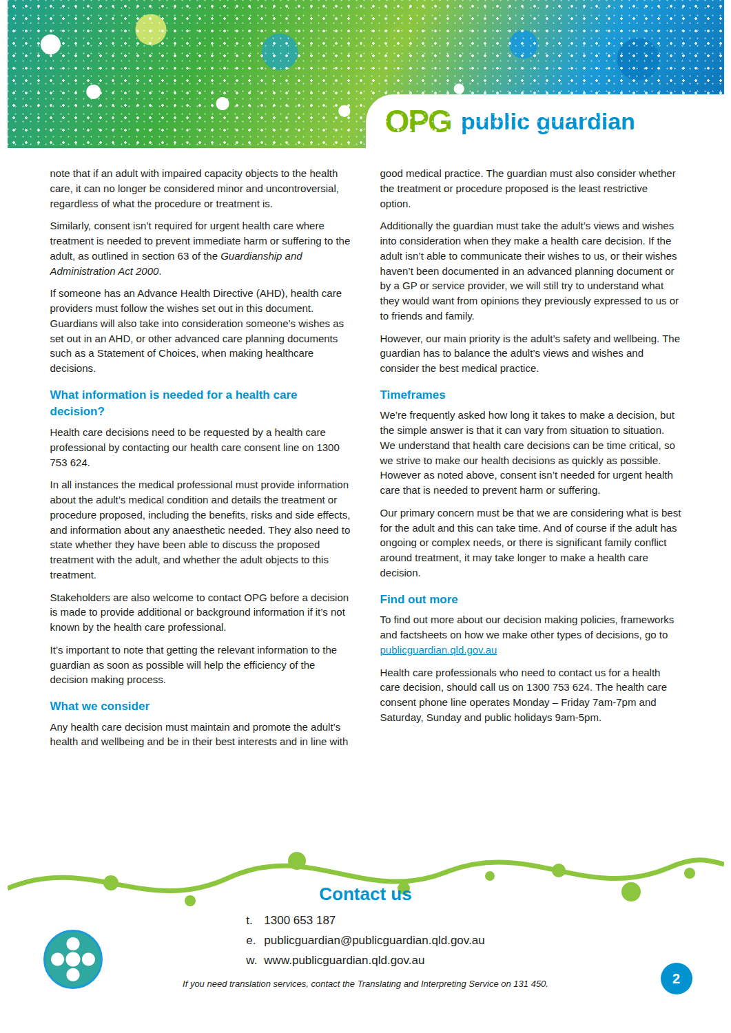OPG
public guardian
note that if an adult with impaired capacity objects to the health care, it can no longer be considered minor and uncontroversial, regardless of what the procedure or treatment is.
Similarly, consent isn’t required for urgent health care where treatment is needed to prevent immediate harm or suffering to the adult, as outlined in section 63 of the Guardianship and Administration Act 2000.
If someone has an Advance Health Directive (AHD), health care providers must follow the wishes set out in this document. Guardians will also take into consideration someone’s wishes as set out in an AHD, or other advanced care planning documents such as a Statement of Choices, when making healthcare decisions.
What information is needed for a health care decision?
Health care decisions need to be requested by a health care professional by contacting our health care consent line on 1300 753 624.
In all instances the medical professional must provide information about the adult’s medical condition and details the treatment or procedure proposed, including the benefits, risks and side effects, and information about any anaesthetic needed. They also need to state whether they have been able to discuss the proposed treatment with the adult, and whether the adult objects to this treatment.
Stakeholders are also welcome to contact OPG before a decision is made to provide additional or background information if it’s not known by the health care professional.
It’s important to note that getting the relevant information to the guardian as soon as possible will help the efficiency of the decision making process.
What we consider
Any health care decision must maintain and promote the adult’s health and wellbeing and be in their best interests and in line with good medical practice. The guardian must also consider whether the treatment or procedure proposed is the least restrictive option.
Additionally the guardian must take the adult’s views and wishes into consideration when they make a health care decision. If the adult isn’t able to communicate their wishes to us, or their wishes haven’t been documented in an advanced planning document or by a GP or service provider, we will still try to understand what they would want from opinions they previously expressed to us or to friends and family.
However, our main priority is the adult’s safety and wellbeing. The guardian has to balance the adult’s views and wishes and consider the best medical practice.
Timeframes
We’re frequently asked how long it takes to make a decision, but the simple answer is that it can vary from situation to situation. We understand that health care decisions can be time critical, so we strive to make our health decisions as quickly as possible. However as noted above, consent isn’t needed for urgent health care that is needed to prevent harm or suffering.
Our primary concern must be that we are considering what is best for the adult and this can take time. And of course if the adult has ongoing or complex needs, or there is significant family conflict around treatment, it may take longer to make a health care decision.
Find out more
To find out more about our decision making policies, frameworks and factsheets on how we make other types of decisions, go to publicguardian.qld.gov.au
Health care professionals who need to contact us for a health care decision, should call us on 1300 753 624. The health care consent phone line operates Monday – Friday 7am-7pm and Saturday, Sunday and public holidays 9am-5pm.
Contact us
t. 1300 653 187
e. publicguardian@publicguardian.qld.gov.au
w. www.publicguardian.qld.gov.au
If you need translation services, contact the Translating and Interpreting Service on 131 450.
2